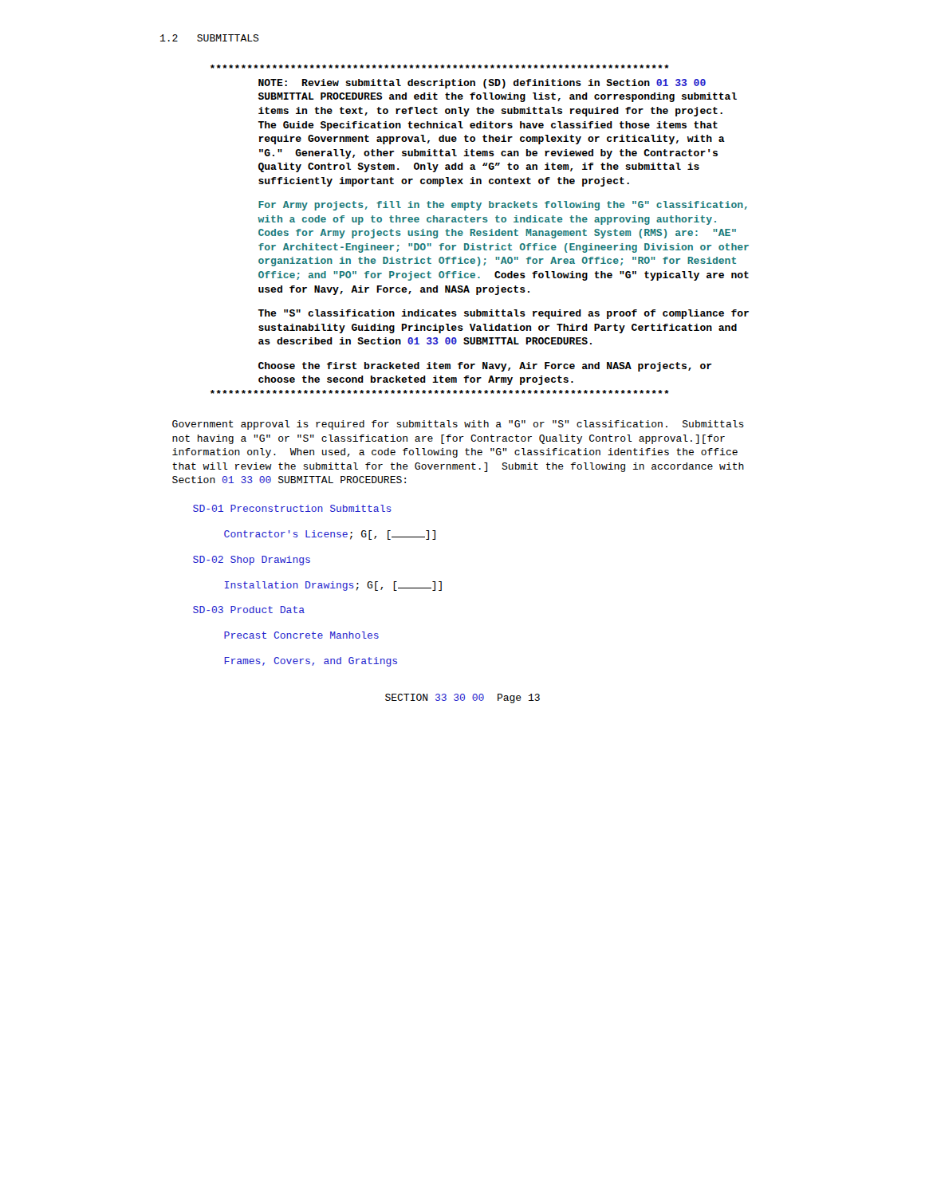1.2 SUBMITTALS
**************************************************************************
NOTE: Review submittal description (SD) definitions in Section 01 33 00 SUBMITTAL PROCEDURES and edit the following list, and corresponding submittal items in the text, to reflect only the submittals required for the project. The Guide Specification technical editors have classified those items that require Government approval, due to their complexity or criticality, with a "G." Generally, other submittal items can be reviewed by the Contractor's Quality Control System. Only add a “G” to an item, if the submittal is sufficiently important or complex in context of the project.
For Army projects, fill in the empty brackets following the "G" classification, with a code of up to three characters to indicate the approving authority. Codes for Army projects using the Resident Management System (RMS) are: "AE" for Architect-Engineer; "DO" for District Office (Engineering Division or other organization in the District Office); "AO" for Area Office; "RO" for Resident Office; and "PO" for Project Office. Codes following the "G" typically are not used for Navy, Air Force, and NASA projects.
The "S" classification indicates submittals required as proof of compliance for sustainability Guiding Principles Validation or Third Party Certification and as described in Section 01 33 00 SUBMITTAL PROCEDURES.
Choose the first bracketed item for Navy, Air Force and NASA projects, or choose the second bracketed item for Army projects.
**************************************************************************
Government approval is required for submittals with a "G" or "S" classification. Submittals not having a "G" or "S" classification are [for Contractor Quality Control approval.][for information only. When used, a code following the "G" classification identifies the office that will review the submittal for the Government.] Submit the following in accordance with Section 01 33 00 SUBMITTAL PROCEDURES:
SD-01 Preconstruction Submittals
Contractor's License; G[, [ ]]
SD-02 Shop Drawings
Installation Drawings; G[, [ ]]
SD-03 Product Data
Precast Concrete Manholes
Frames, Covers, and Gratings
SECTION 33 30 00 Page 13